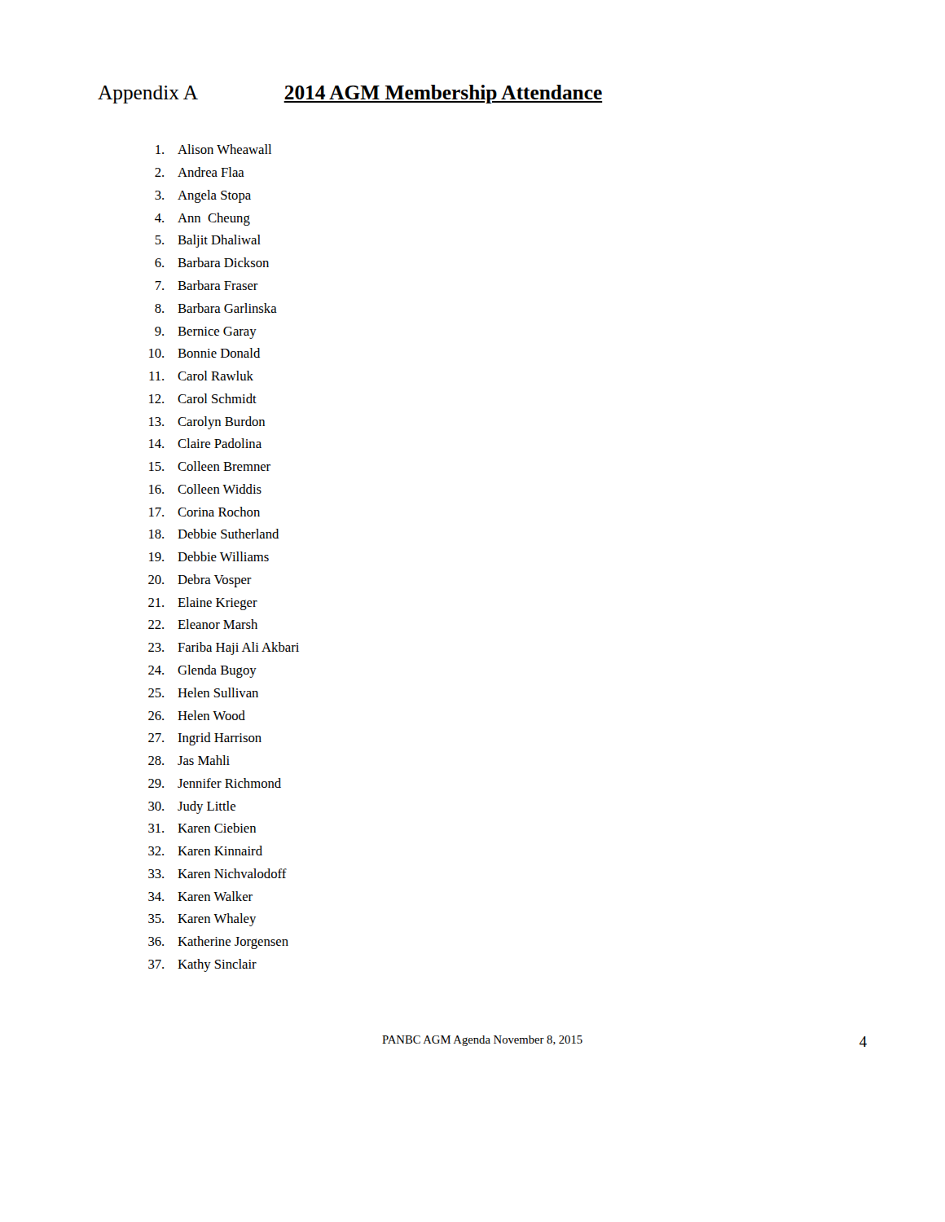Appendix A 2014 AGM Membership Attendance
Alison Wheawall
Andrea Flaa
Angela Stopa
Ann Cheung
Baljit Dhaliwal
Barbara Dickson
Barbara Fraser
Barbara Garlinska
Bernice Garay
Bonnie Donald
Carol Rawluk
Carol Schmidt
Carolyn Burdon
Claire Padolina
Colleen Bremner
Colleen Widdis
Corina Rochon
Debbie Sutherland
Debbie Williams
Debra Vosper
Elaine Krieger
Eleanor Marsh
Fariba Haji Ali Akbari
Glenda Bugoy
Helen Sullivan
Helen Wood
Ingrid Harrison
Jas Mahli
Jennifer Richmond
Judy Little
Karen Ciebien
Karen Kinnaird
Karen Nichvalodoff
Karen Walker
Karen Whaley
Katherine Jorgensen
Kathy Sinclair
PANBC AGM Agenda November 8, 2015 4